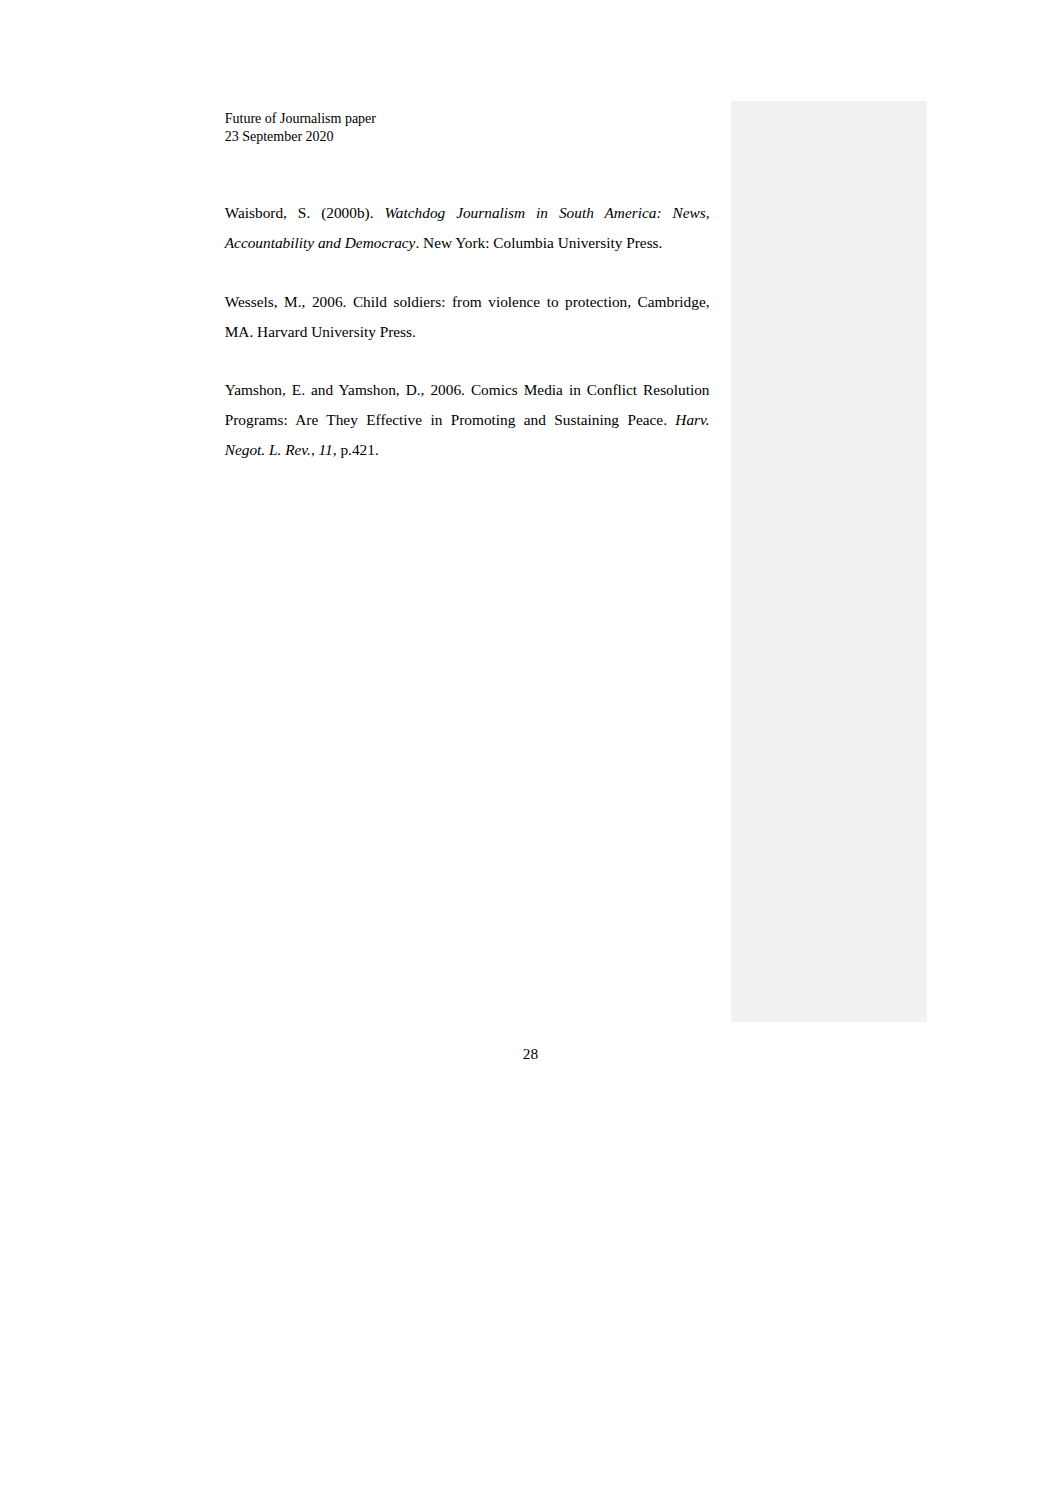Future of Journalism paper
23 September 2020
Waisbord, S. (2000b). Watchdog Journalism in South America: News, Accountability and Democracy. New York: Columbia University Press.
Wessels, M., 2006. Child soldiers: from violence to protection, Cambridge, MA. Harvard University Press.
Yamshon, E. and Yamshon, D., 2006. Comics Media in Conflict Resolution Programs: Are They Effective in Promoting and Sustaining Peace. Harv. Negot. L. Rev., 11, p.421.
28